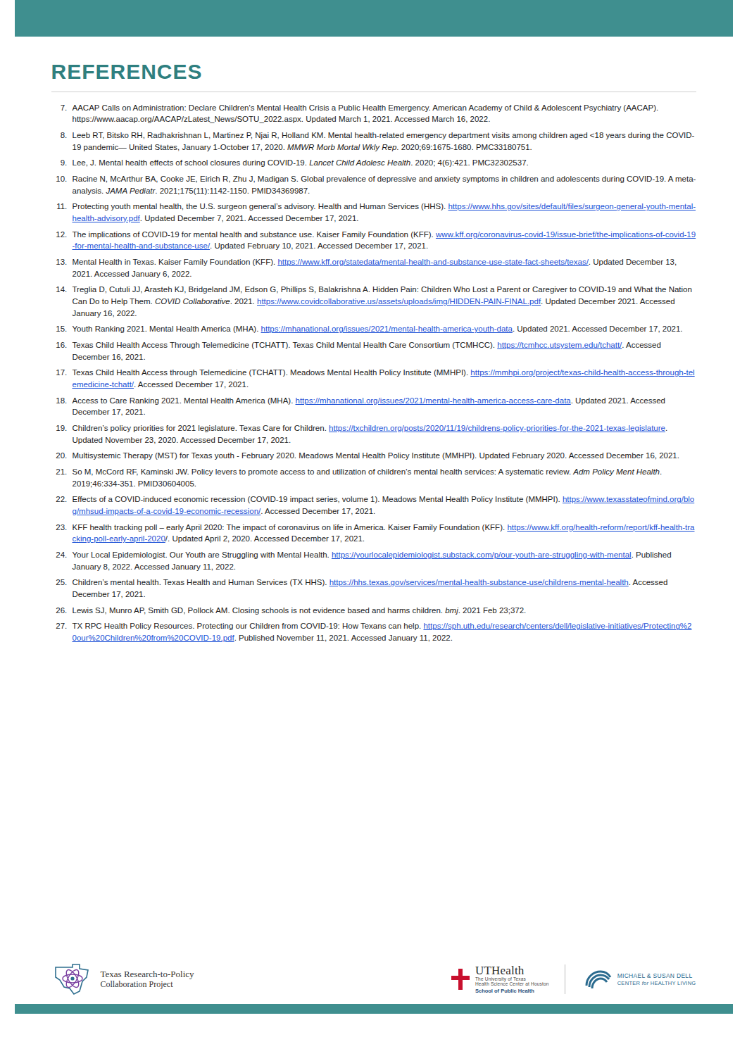REFERENCES
AACAP Calls on Administration: Declare Children's Mental Health Crisis a Public Health Emergency. American Academy of Child & Adolescent Psychiatry (AACAP). https://www.aacap.org/AACAP/zLatest_News/SOTU_2022.aspx. Updated March 1, 2021. Accessed March 16, 2022.
Leeb RT, Bitsko RH, Radhakrishnan L, Martinez P, Njai R, Holland KM. Mental health-related emergency department visits among children aged <18 years during the COVID-19 pandemic— United States, January 1-October 17, 2020. MMWR Morb Mortal Wkly Rep. 2020;69:1675-1680. PMC33180751.
Lee, J. Mental health effects of school closures during COVID-19. Lancet Child Adolesc Health. 2020; 4(6):421. PMC32302537.
Racine N, McArthur BA, Cooke JE, Eirich R, Zhu J, Madigan S. Global prevalence of depressive and anxiety symptoms in children and adolescents during COVID-19. A meta-analysis. JAMA Pediatr. 2021;175(11):1142-1150. PMID34369987.
Protecting youth mental health, the U.S. surgeon general’s advisory. Health and Human Services (HHS). https://www.hhs.gov/sites/default/files/surgeon-general-youth-mental-health-advisory.pdf. Updated December 7, 2021. Accessed December 17, 2021.
The implications of COVID-19 for mental health and substance use. Kaiser Family Foundation (KFF). www.kff.org/coronavirus-covid-19/issue-brief/the-implications-of-covid-19-for-mental-health-and-substance-use/. Updated February 10, 2021. Accessed December 17, 2021.
Mental Health in Texas. Kaiser Family Foundation (KFF). https://www.kff.org/statedata/mental-health-and-substance-use-state-fact-sheets/texas/. Updated December 13, 2021. Accessed January 6, 2022.
Treglia D, Cutuli JJ, Arasteh KJ, Bridgeland JM, Edson G, Phillips S, Balakrishna A. Hidden Pain: Children Who Lost a Parent or Caregiver to COVID-19 and What the Nation Can Do to Help Them. COVID Collaborative. 2021. https://www.covidcollaborative.us/assets/uploads/img/HIDDEN-PAIN-FINAL.pdf. Updated December 2021. Accessed January 16, 2022.
Youth Ranking 2021. Mental Health America (MHA). https://mhanational.org/issues/2021/mental-health-america-youth-data. Updated 2021. Accessed December 17, 2021.
Texas Child Health Access Through Telemedicine (TCHATT). Texas Child Mental Health Care Consortium (TCMHCC). https://tcmhcc.utsystem.edu/tchatt/. Accessed December 16, 2021.
Texas Child Health Access through Telemedicine (TCHATT). Meadows Mental Health Policy Institute (MMHPI). https://mmhpi.org/project/texas-child-health-access-through-telemedicine-tchatt/. Accessed December 17, 2021.
Access to Care Ranking 2021. Mental Health America (MHA). https://mhanational.org/issues/2021/mental-health-america-access-care-data. Updated 2021. Accessed December 17, 2021.
Children’s policy priorities for 2021 legislature. Texas Care for Children. https://txchildren.org/posts/2020/11/19/childrens-policy-priorities-for-the-2021-texas-legislature. Updated November 23, 2020. Accessed December 17, 2021.
Multisystemic Therapy (MST) for Texas youth - February 2020. Meadows Mental Health Policy Institute (MMHPI). Updated February 2020. Accessed December 16, 2021.
So M, McCord RF, Kaminski JW. Policy levers to promote access to and utilization of children’s mental health services: A systematic review. Adm Policy Ment Health. 2019;46:334-351. PMID30604005.
Effects of a COVID-induced economic recession (COVID-19 impact series, volume 1). Meadows Mental Health Policy Institute (MMHPI). https://www.texasstateofmind.org/blog/mhsud-impacts-of-a-covid-19-economic-recession/. Accessed December 17, 2021.
KFF health tracking poll – early April 2020: The impact of coronavirus on life in America. Kaiser Family Foundation (KFF). https://www.kff.org/health-reform/report/kff-health-tracking-poll-early-april-2020/. Updated April 2, 2020. Accessed December 17, 2021.
Your Local Epidemiologist. Our Youth are Struggling with Mental Health. https://yourlocalepidemiologist.substack.com/p/our-youth-are-struggling-with-mental. Published January 8, 2022. Accessed January 11, 2022.
Children’s mental health. Texas Health and Human Services (TX HHS). https://hhs.texas.gov/services/mental-health-substance-use/childrens-mental-health. Accessed December 17, 2021.
Lewis SJ, Munro AP, Smith GD, Pollock AM. Closing schools is not evidence based and harms children. bmj. 2021 Feb 23;372.
TX RPC Health Policy Resources. Protecting our Children from COVID-19: How Texans can help. https://sph.uth.edu/research/centers/dell/legislative-initiatives/Protecting%20our%20Children%20from%20COVID-19.pdf. Published November 11, 2021. Accessed January 11, 2022.
Texas Research-to-Policy
Collaboration Project
UTHealth
The University of Texas
Health Science Center at Houston
School of Public Health
MICHAEL & SUSAN DELL
CENTER for HEALTHY LIVING